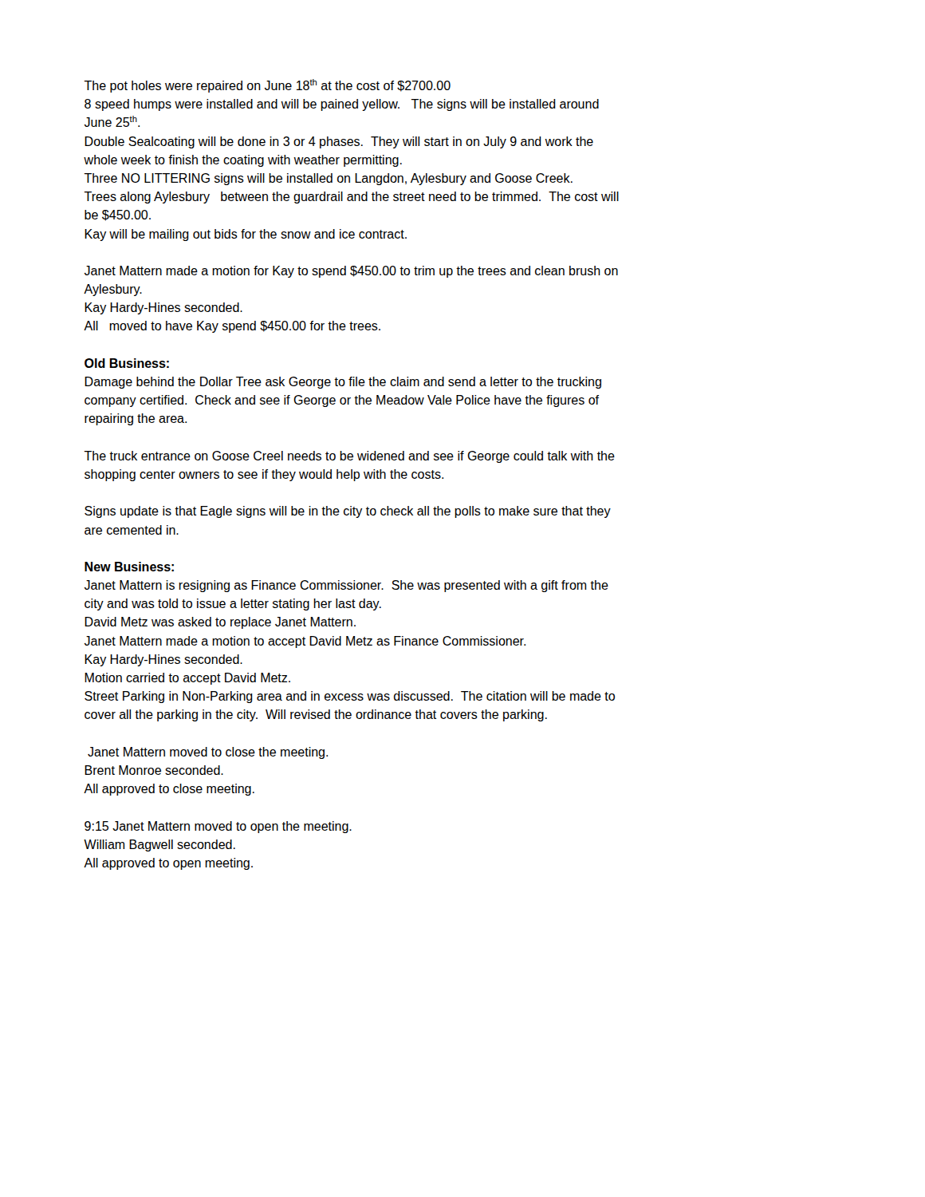The pot holes were repaired on June 18th at the cost of $2700.00
8 speed humps were installed and will be pained yellow. The signs will be installed around June 25th.
Double Sealcoating will be done in 3 or 4 phases. They will start in on July 9 and work the whole week to finish the coating with weather permitting.
Three NO LITTERING signs will be installed on Langdon, Aylesbury and Goose Creek.
Trees along Aylesbury between the guardrail and the street need to be trimmed. The cost will be $450.00.
Kay will be mailing out bids for the snow and ice contract.
Janet Mattern made a motion for Kay to spend $450.00 to trim up the trees and clean brush on Aylesbury.
Kay Hardy-Hines seconded.
All moved to have Kay spend $450.00 for the trees.
Old Business:
Damage behind the Dollar Tree ask George to file the claim and send a letter to the trucking company certified. Check and see if George or the Meadow Vale Police have the figures of repairing the area.
The truck entrance on Goose Creel needs to be widened and see if George could talk with the shopping center owners to see if they would help with the costs.
Signs update is that Eagle signs will be in the city to check all the polls to make sure that they are cemented in.
New Business:
Janet Mattern is resigning as Finance Commissioner. She was presented with a gift from the city and was told to issue a letter stating her last day.
David Metz was asked to replace Janet Mattern.
Janet Mattern made a motion to accept David Metz as Finance Commissioner.
Kay Hardy-Hines seconded.
Motion carried to accept David Metz.
Street Parking in Non-Parking area and in excess was discussed. The citation will be made to cover all the parking in the city. Will revised the ordinance that covers the parking.
Janet Mattern moved to close the meeting.
Brent Monroe seconded.
All approved to close meeting.
9:15 Janet Mattern moved to open the meeting.
William Bagwell seconded.
All approved to open meeting.